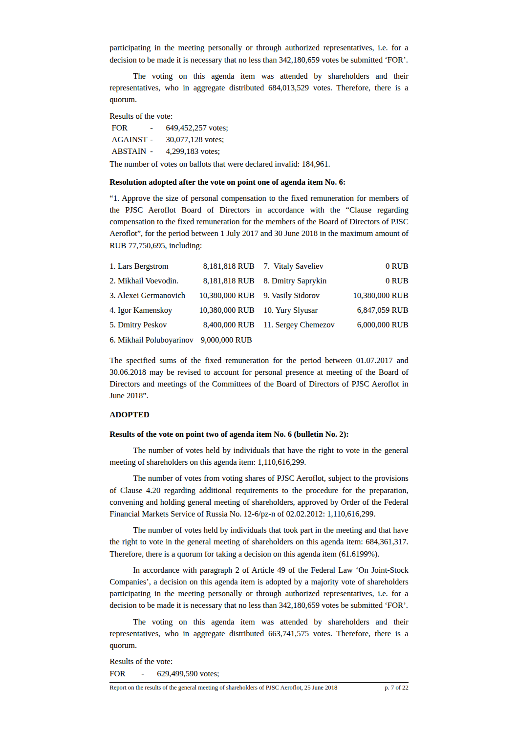participating in the meeting personally or through authorized representatives, i.e. for a decision to be made it is necessary that no less than 342,180,659 votes be submitted ‘FOR’.
The voting on this agenda item was attended by shareholders and their representatives, who in aggregate distributed 684,013,529 votes. Therefore, there is a quorum.
Results of the vote:
| FOR | - | 649,452,257 votes; |
| AGAINST | - | 30,077,128 votes; |
| ABSTAIN | - | 4,299,183 votes; |
The number of votes on ballots that were declared invalid: 184,961.
Resolution adopted after the vote on point one of agenda item No. 6:
“1. Approve the size of personal compensation to the fixed remuneration for members of the PJSC Aeroflot Board of Directors in accordance with the “Clause regarding compensation to the fixed remuneration for the members of the Board of Directors of PJSC Aeroflot”, for the period between 1 July 2017 and 30 June 2018 in the maximum amount of RUB 77,750,695, including:
| 1. Lars Bergstrom | 8,181,818 RUB | 7. Vitaly Saveliev | 0 RUB |
| 2. Mikhail Voevodin. | 8,181,818 RUB | 8. Dmitry Saprykin | 0 RUB |
| 3. Alexei Germanovich | 10,380,000 RUB | 9. Vasily Sidorov | 10,380,000 RUB |
| 4. Igor Kamenskoy | 10,380,000 RUB | 10. Yury Slyusar | 6,847,059 RUB |
| 5. Dmitry Peskov | 8,400,000 RUB | 11. Sergey Chemezov | 6,000,000 RUB |
| 6. Mikhail Poluboyarinov | 9,000,000 RUB | | |
The specified sums of the fixed remuneration for the period between 01.07.2017 and 30.06.2018 may be revised to account for personal presence at meeting of the Board of Directors and meetings of the Committees of the Board of Directors of PJSC Aeroflot in June 2018”.
ADOPTED
Results of the vote on point two of agenda item No. 6 (bulletin No. 2):
The number of votes held by individuals that have the right to vote in the general meeting of shareholders on this agenda item: 1,110,616,299.
The number of votes from voting shares of PJSC Aeroflot, subject to the provisions of Clause 4.20 regarding additional requirements to the procedure for the preparation, convening and holding general meeting of shareholders, approved by Order of the Federal Financial Markets Service of Russia No. 12-6/pz-n of 02.02.2012: 1,110,616,299.
The number of votes held by individuals that took part in the meeting and that have the right to vote in the general meeting of shareholders on this agenda item: 684,361,317. Therefore, there is a quorum for taking a decision on this agenda item (61.6199%).
In accordance with paragraph 2 of Article 49 of the Federal Law ‘On Joint-Stock Companies’, a decision on this agenda item is adopted by a majority vote of shareholders participating in the meeting personally or through authorized representatives, i.e. for a decision to be made it is necessary that no less than 342,180,659 votes be submitted ‘FOR’.
The voting on this agenda item was attended by shareholders and their representatives, who in aggregate distributed 663,741,575 votes. Therefore, there is a quorum.
Results of the vote:
| FOR | - | 629,499,590 votes; |
Report on the results of the general meeting of shareholders of PJSC Aeroflot, 25 June 2018
p. 7 of 22